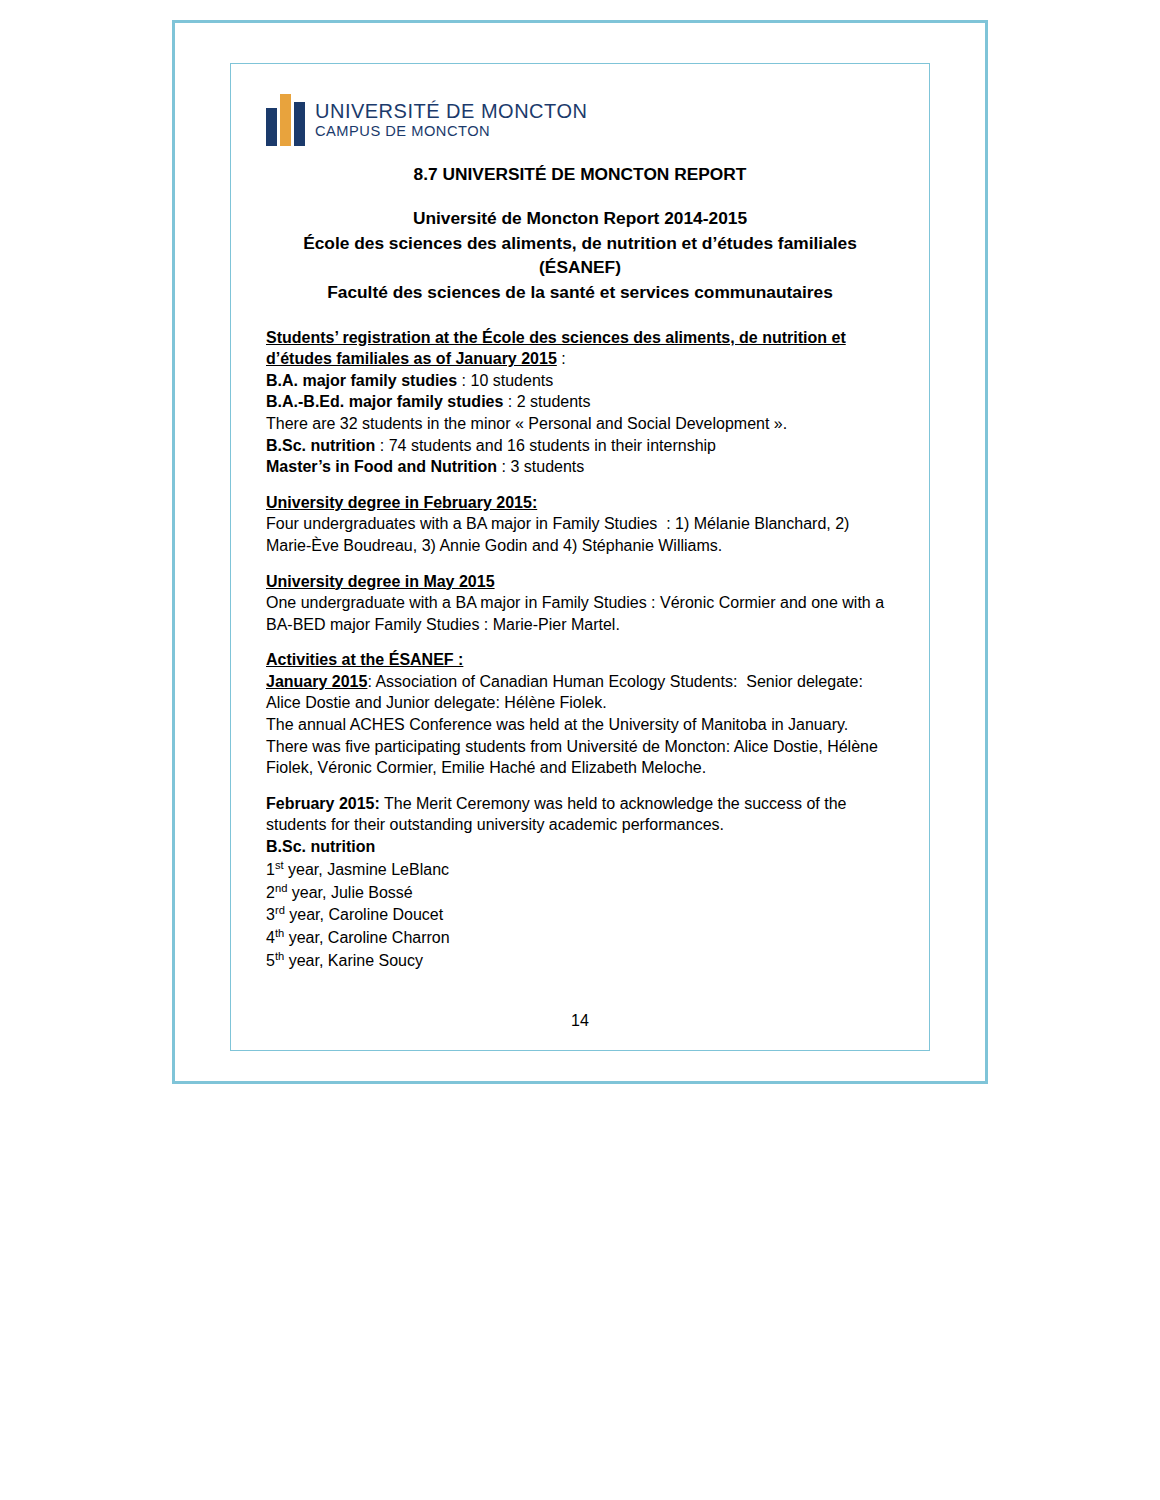UNIVERSITÉ DE MONCTON
CAMPUS DE MONCTON
8.7 UNIVERSITÉ DE MONCTON REPORT
Université de Moncton Report 2014-2015
École des sciences des aliments, de nutrition et d’études familiales (ÉSANEF)
Faculté des sciences de la santé et services communautaires
Students’ registration at the École des sciences des aliments, de nutrition et d’études familiales as of January 2015 :
B.A. major family studies : 10 students
B.A.-B.Ed. major family studies : 2 students
There are 32 students in the minor « Personal and Social Development ».
B.Sc. nutrition : 74 students and 16 students in their internship
Master’s in Food and Nutrition : 3 students
University degree in February 2015:
Four undergraduates with a BA major in Family Studies : 1) Mélanie Blanchard, 2) Marie-Ève Boudreau, 3) Annie Godin and 4) Stéphanie Williams.
University degree in May 2015
One undergraduate with a BA major in Family Studies : Véronic Cormier and one with a BA-BED major Family Studies : Marie-Pier Martel.
Activities at the ÉSANEF :
January 2015: Association of Canadian Human Ecology Students: Senior delegate: Alice Dostie and Junior delegate: Hélène Fiolek.
The annual ACHES Conference was held at the University of Manitoba in January. There was five participating students from Université de Moncton: Alice Dostie, Hélène Fiolek, Véronic Cormier, Emilie Haché and Elizabeth Meloche.
February 2015: The Merit Ceremony was held to acknowledge the success of the students for their outstanding university academic performances.
B.Sc. nutrition
1st year, Jasmine LeBlanc
2nd year, Julie Bossé
3rd year, Caroline Doucet
4th year, Caroline Charron
5th year, Karine Soucy
14